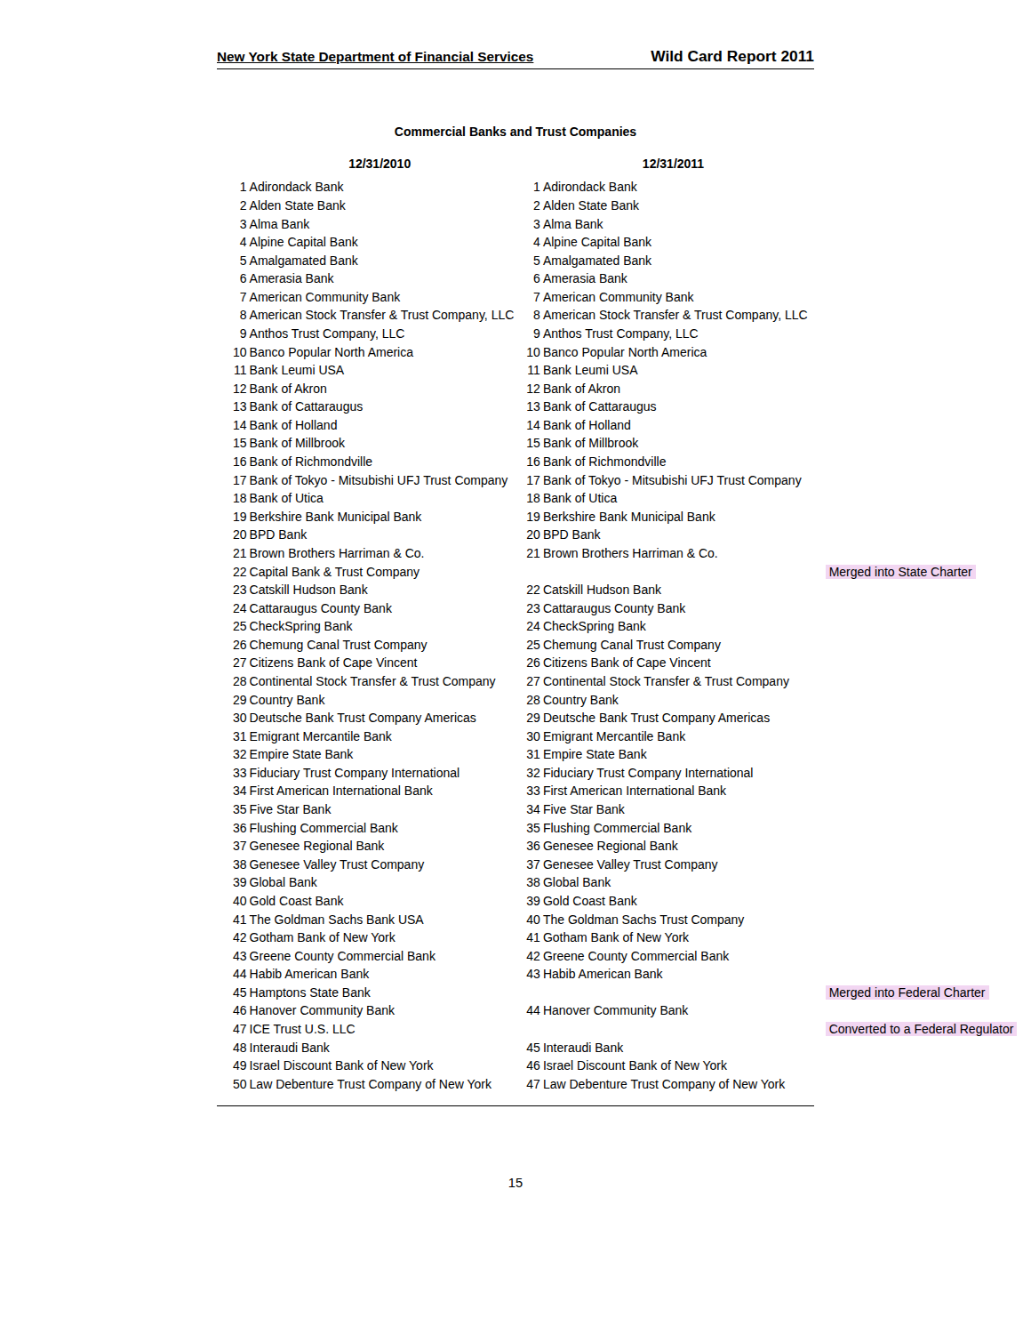New York State Department of Financial Services Wild Card Report 2011
Commercial Banks and Trust Companies
| 12/31/2010 | 12/31/2011 | |
| 1 | Adirondack Bank | 1 | Adirondack Bank | |
| 2 | Alden State Bank | 2 | Alden State Bank | |
| 3 | Alma Bank | 3 | Alma Bank | |
| 4 | Alpine Capital Bank | 4 | Alpine Capital Bank | |
| 5 | Amalgamated Bank | 5 | Amalgamated Bank | |
| 6 | Amerasia Bank | 6 | Amerasia Bank | |
| 7 | American Community Bank | 7 | American Community Bank | |
| 8 | American Stock Transfer & Trust Company, LLC | 8 | American Stock Transfer & Trust Company, LLC | |
| 9 | Anthos Trust Company, LLC | 9 | Anthos Trust Company, LLC | |
| 10 | Banco Popular North America | 10 | Banco Popular North America | |
| 11 | Bank Leumi USA | 11 | Bank Leumi USA | |
| 12 | Bank of Akron | 12 | Bank of Akron | |
| 13 | Bank of Cattaraugus | 13 | Bank of Cattaraugus | |
| 14 | Bank of Holland | 14 | Bank of Holland | |
| 15 | Bank of Millbrook | 15 | Bank of Millbrook | |
| 16 | Bank of Richmondville | 16 | Bank of Richmondville | |
| 17 | Bank of Tokyo - Mitsubishi UFJ Trust Company | 17 | Bank of Tokyo - Mitsubishi UFJ Trust Company | |
| 18 | Bank of Utica | 18 | Bank of Utica | |
| 19 | Berkshire Bank Municipal Bank | 19 | Berkshire Bank Municipal Bank | |
| 20 | BPD Bank | 20 | BPD Bank | |
| 21 | Brown Brothers Harriman & Co. | 21 | Brown Brothers Harriman & Co. | |
| 22 | Capital Bank & Trust Company | | | Merged into State Charter |
| 23 | Catskill Hudson Bank | 22 | Catskill Hudson Bank | |
| 24 | Cattaraugus County Bank | 23 | Cattaraugus County Bank | |
| 25 | CheckSpring Bank | 24 | CheckSpring Bank | |
| 26 | Chemung Canal Trust Company | 25 | Chemung Canal Trust Company | |
| 27 | Citizens Bank of Cape Vincent | 26 | Citizens Bank of Cape Vincent | |
| 28 | Continental Stock Transfer & Trust Company | 27 | Continental Stock Transfer & Trust Company | |
| 29 | Country Bank | 28 | Country Bank | |
| 30 | Deutsche Bank Trust Company Americas | 29 | Deutsche Bank Trust Company Americas | |
| 31 | Emigrant Mercantile Bank | 30 | Emigrant Mercantile Bank | |
| 32 | Empire State Bank | 31 | Empire State Bank | |
| 33 | Fiduciary Trust Company International | 32 | Fiduciary Trust Company International | |
| 34 | First American International Bank | 33 | First American International Bank | |
| 35 | Five Star Bank | 34 | Five Star Bank | |
| 36 | Flushing Commercial Bank | 35 | Flushing Commercial Bank | |
| 37 | Genesee Regional Bank | 36 | Genesee Regional Bank | |
| 38 | Genesee Valley Trust Company | 37 | Genesee Valley Trust Company | |
| 39 | Global Bank | 38 | Global Bank | |
| 40 | Gold Coast Bank | 39 | Gold Coast Bank | |
| 41 | The Goldman Sachs Bank USA | 40 | The Goldman Sachs Trust Company | |
| 42 | Gotham Bank of New York | 41 | Gotham Bank of New York | |
| 43 | Greene County Commercial Bank | 42 | Greene County Commercial Bank | |
| 44 | Habib American Bank | 43 | Habib American Bank | |
| 45 | Hamptons State Bank | | | Merged into Federal Charter |
| 46 | Hanover Community Bank | 44 | Hanover Community Bank | |
| 47 | ICE Trust U.S. LLC | | | Converted to a Federal Regulator |
| 48 | Interaudi Bank | 45 | Interaudi Bank | |
| 49 | Israel Discount Bank of New York | 46 | Israel Discount Bank of New York | |
| 50 | Law Debenture Trust Company of New York | 47 | Law Debenture Trust Company of New York | |
15